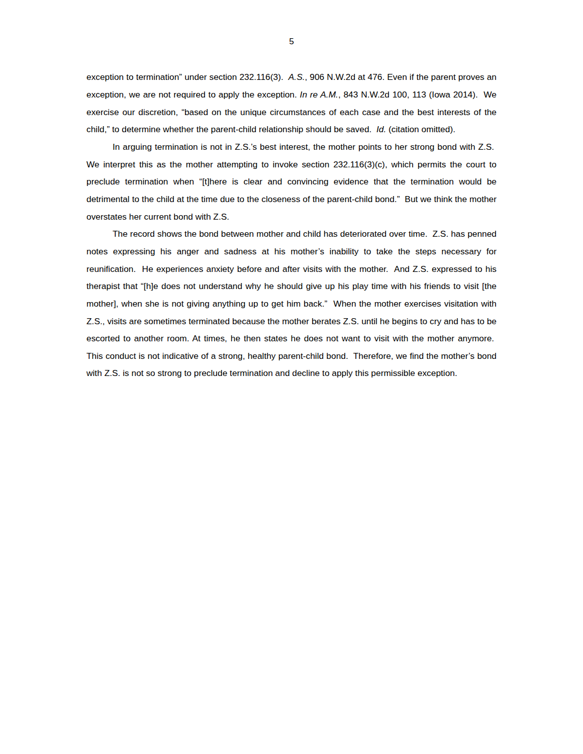5
exception to termination” under section 232.116(3). A.S., 906 N.W.2d at 476. Even if the parent proves an exception, we are not required to apply the exception. In re A.M., 843 N.W.2d 100, 113 (Iowa 2014). We exercise our discretion, “based on the unique circumstances of each case and the best interests of the child,” to determine whether the parent-child relationship should be saved. Id. (citation omitted).
In arguing termination is not in Z.S.’s best interest, the mother points to her strong bond with Z.S. We interpret this as the mother attempting to invoke section 232.116(3)(c), which permits the court to preclude termination when “[t]here is clear and convincing evidence that the termination would be detrimental to the child at the time due to the closeness of the parent-child bond.” But we think the mother overstates her current bond with Z.S.
The record shows the bond between mother and child has deteriorated over time. Z.S. has penned notes expressing his anger and sadness at his mother’s inability to take the steps necessary for reunification. He experiences anxiety before and after visits with the mother. And Z.S. expressed to his therapist that “[h]e does not understand why he should give up his play time with his friends to visit [the mother], when she is not giving anything up to get him back.” When the mother exercises visitation with Z.S., visits are sometimes terminated because the mother berates Z.S. until he begins to cry and has to be escorted to another room. At times, he then states he does not want to visit with the mother anymore. This conduct is not indicative of a strong, healthy parent-child bond. Therefore, we find the mother’s bond with Z.S. is not so strong to preclude termination and decline to apply this permissible exception.